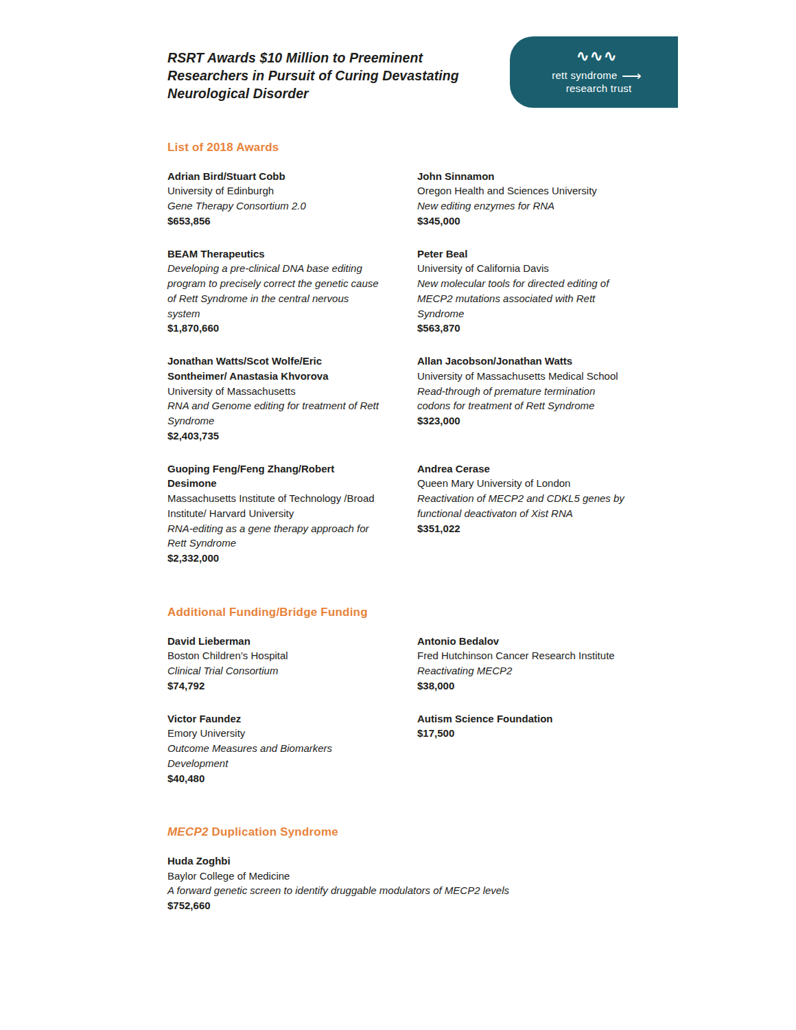RSRT Awards $10 Million to Preeminent Researchers in Pursuit of Curing Devastating Neurological Disorder
∿∿∿
rett syndrome⟶ research trust
List of 2018 Awards
Adrian Bird/Stuart Cobb
University of Edinburgh
Gene Therapy Consortium 2.0
$653,856
John Sinnamon
Oregon Health and Sciences University
New editing enzymes for RNA
$345,000
BEAM Therapeutics
Developing a pre-clinical DNA base editing program to precisely correct the genetic cause of Rett Syndrome in the central nervous system
$1,870,660
Peter Beal
University of California Davis
New molecular tools for directed editing of MECP2 mutations associated with Rett Syndrome
$563,870
Jonathan Watts/Scot Wolfe/Eric Sontheimer/ Anastasia Khvorova
University of Massachusetts
RNA and Genome editing for treatment of Rett Syndrome
$2,403,735
Allan Jacobson/Jonathan Watts
University of Massachusetts Medical School
Read-through of premature termination codons for treatment of Rett Syndrome
$323,000
Guoping Feng/Feng Zhang/Robert Desimone
Massachusetts Institute of Technology /Broad Institute/ Harvard University
RNA-editing as a gene therapy approach for Rett Syndrome
$2,332,000
Andrea Cerase
Queen Mary University of London
Reactivation of MECP2 and CDKL5 genes by functional deactivaton of Xist RNA
$351,022
Additional Funding/Bridge Funding
David Lieberman
Boston Children’s Hospital
Clinical Trial Consortium
$74,792
Antonio Bedalov
Fred Hutchinson Cancer Research Institute
Reactivating MECP2
$38,000
Victor Faundez
Emory University
Outcome Measures and Biomarkers Development
$40,480
Autism Science Foundation
$17,500
MECP2 Duplication Syndrome
Huda Zoghbi
Baylor College of Medicine
A forward genetic screen to identify druggable modulators of MECP2 levels
$752,660